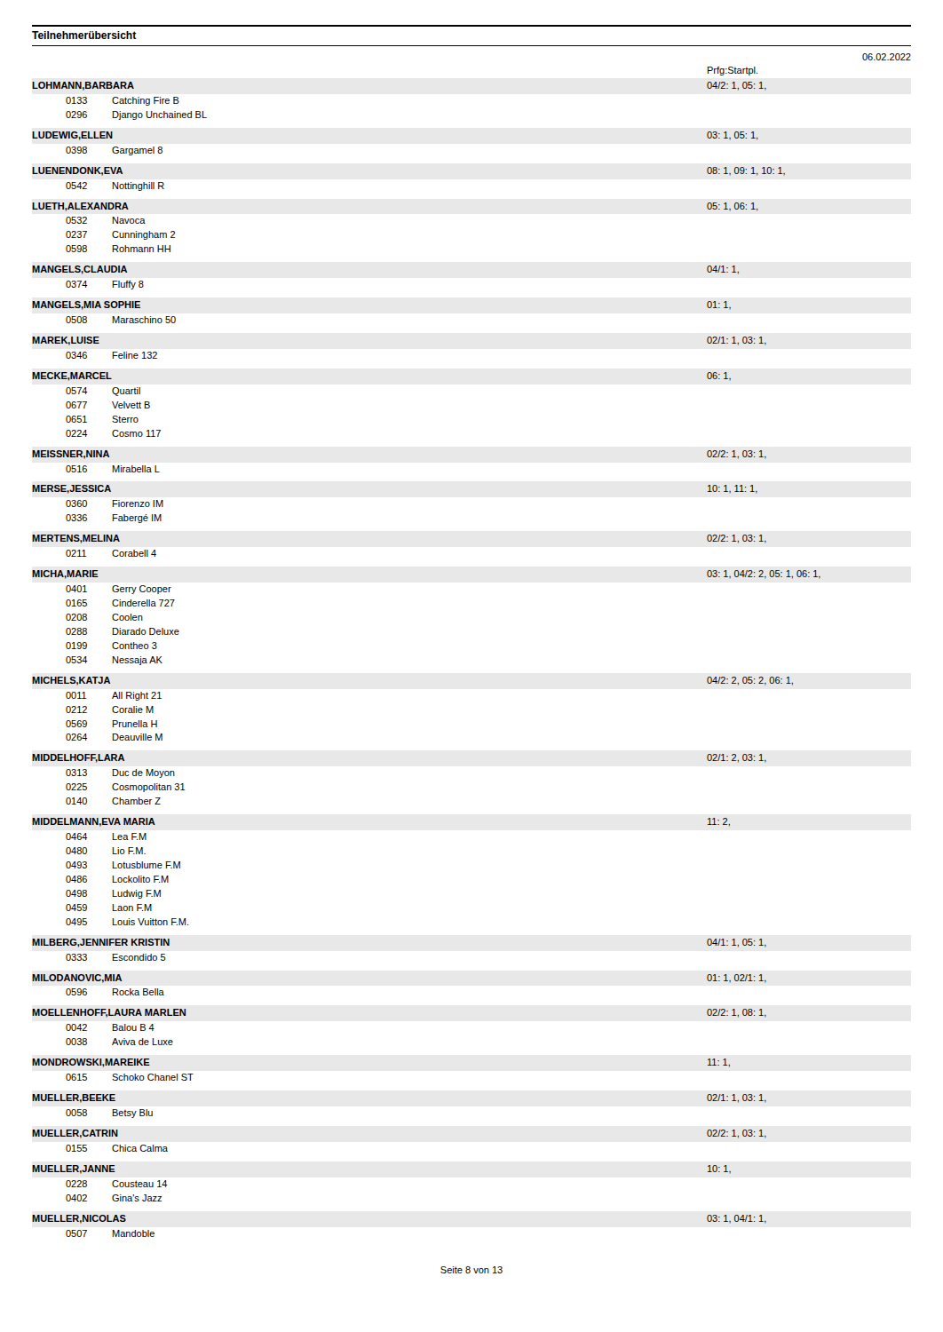Teilnehmerübersicht
06.02.2022
| | | Prfg:Startpl. |
| LOHMANN,BARBARA | 04/2: 1, 05: 1, |
| 0133 | Catching Fire B | |
| 0296 | Django Unchained BL | |
| LUDEWIG,ELLEN | 03: 1, 05: 1, |
| 0398 | Gargamel 8 | |
| LUENENDONK,EVA | 08: 1, 09: 1, 10: 1, |
| 0542 | Nottinghill R | |
| LUETH,ALEXANDRA | 05: 1, 06: 1, |
| 0532 | Navoca | |
| 0237 | Cunningham 2 | |
| 0598 | Rohmann HH | |
| MANGELS,CLAUDIA | 04/1: 1, |
| 0374 | Fluffy 8 | |
| MANGELS,MIA SOPHIE | 01: 1, |
| 0508 | Maraschino 50 | |
| MAREK,LUISE | 02/1: 1, 03: 1, |
| 0346 | Feline 132 | |
| MECKE,MARCEL | 06: 1, |
| 0574 | Quartil | |
| 0677 | Velvett B | |
| 0651 | Sterro | |
| 0224 | Cosmo 117 | |
| MEISSNER,NINA | 02/2: 1, 03: 1, |
| 0516 | Mirabella L | |
| MERSE,JESSICA | 10: 1, 11: 1, |
| 0360 | Fiorenzo IM | |
| 0336 | Fabergé IM | |
| MERTENS,MELINA | 02/2: 1, 03: 1, |
| 0211 | Corabell 4 | |
| MICHA,MARIE | 03: 1, 04/2: 2, 05: 1, 06: 1, |
| 0401 | Gerry Cooper | |
| 0165 | Cinderella 727 | |
| 0208 | Coolen | |
| 0288 | Diarado Deluxe | |
| 0199 | Contheo 3 | |
| 0534 | Nessaja AK | |
| MICHELS,KATJA | 04/2: 2, 05: 2, 06: 1, |
| 0011 | All Right 21 | |
| 0212 | Coralie M | |
| 0569 | Prunella H | |
| 0264 | Deauville M | |
| MIDDELHOFF,LARA | 02/1: 2, 03: 1, |
| 0313 | Duc de Moyon | |
| 0225 | Cosmopolitan 31 | |
| 0140 | Chamber Z | |
| MIDDELMANN,EVA MARIA | 11: 2, |
| 0464 | Lea F.M | |
| 0480 | Lio F.M. | |
| 0493 | Lotusblume F.M | |
| 0486 | Lockolito F.M | |
| 0498 | Ludwig F.M | |
| 0459 | Laon F.M | |
| 0495 | Louis Vuitton F.M. | |
| MILBERG,JENNIFER KRISTIN | 04/1: 1, 05: 1, |
| 0333 | Escondido 5 | |
| MILODANOVIC,MIA | 01: 1, 02/1: 1, |
| 0596 | Rocka Bella | |
| MOELLENHOFF,LAURA MARLEN | 02/2: 1, 08: 1, |
| 0042 | Balou B 4 | |
| 0038 | Aviva de Luxe | |
| MONDROWSKI,MAREIKE | 11: 1, |
| 0615 | Schoko Chanel ST | |
| MUELLER,BEEKE | 02/1: 1, 03: 1, |
| 0058 | Betsy Blu | |
| MUELLER,CATRIN | 02/2: 1, 03: 1, |
| 0155 | Chica Calma | |
| MUELLER,JANNE | 10: 1, |
| 0228 | Cousteau 14 | |
| 0402 | Gina's Jazz | |
| MUELLER,NICOLAS | 03: 1, 04/1: 1, |
| 0507 | Mandoble | |
Seite 8 von 13